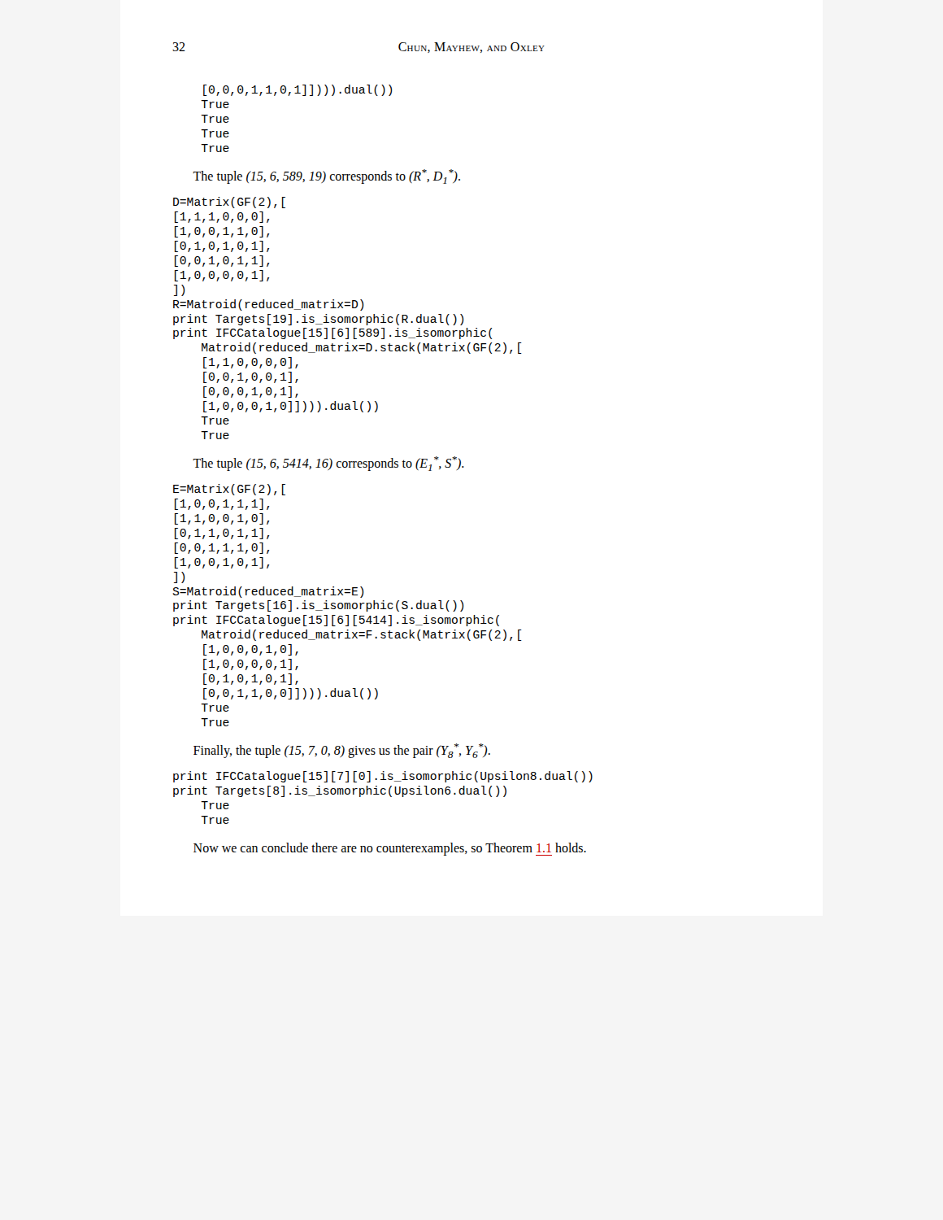32 Chun, Mayhew, and Oxley
    [0,0,0,1,1,0,1]]))).dual())
    True
    True
    True
    True
The tuple (15, 6, 589, 19) corresponds to (R*, D1*).
D=Matrix(GF(2),[
[1,1,1,0,0,0],
[1,0,0,1,1,0],
[0,1,0,1,0,1],
[0,0,1,0,1,1],
[1,0,0,0,0,1],
])
R=Matroid(reduced_matrix=D)
print Targets[19].is_isomorphic(R.dual())
print IFCCatalogue[15][6][589].is_isomorphic(
    Matroid(reduced_matrix=D.stack(Matrix(GF(2),[
    [1,1,0,0,0,0],
    [0,0,1,0,0,1],
    [0,0,0,1,0,1],
    [1,0,0,0,1,0]]))).dual())
    True
    True
The tuple (15, 6, 5414, 16) corresponds to (E1*, S*).
E=Matrix(GF(2),[
[1,0,0,1,1,1],
[1,1,0,0,1,0],
[0,1,1,0,1,1],
[0,0,1,1,1,0],
[1,0,0,1,0,1],
])
S=Matroid(reduced_matrix=E)
print Targets[16].is_isomorphic(S.dual())
print IFCCatalogue[15][6][5414].is_isomorphic(
    Matroid(reduced_matrix=F.stack(Matrix(GF(2),[
    [1,0,0,0,1,0],
    [1,0,0,0,0,1],
    [0,1,0,1,0,1],
    [0,0,1,1,0,0]]))).dual())
    True
    True
Finally, the tuple (15, 7, 0, 8) gives us the pair (Υ8*, Υ6*).
print IFCCatalogue[15][7][0].is_isomorphic(Upsilon8.dual())
print Targets[8].is_isomorphic(Upsilon6.dual())
    True
    True
Now we can conclude there are no counterexamples, so Theorem 1.1 holds.